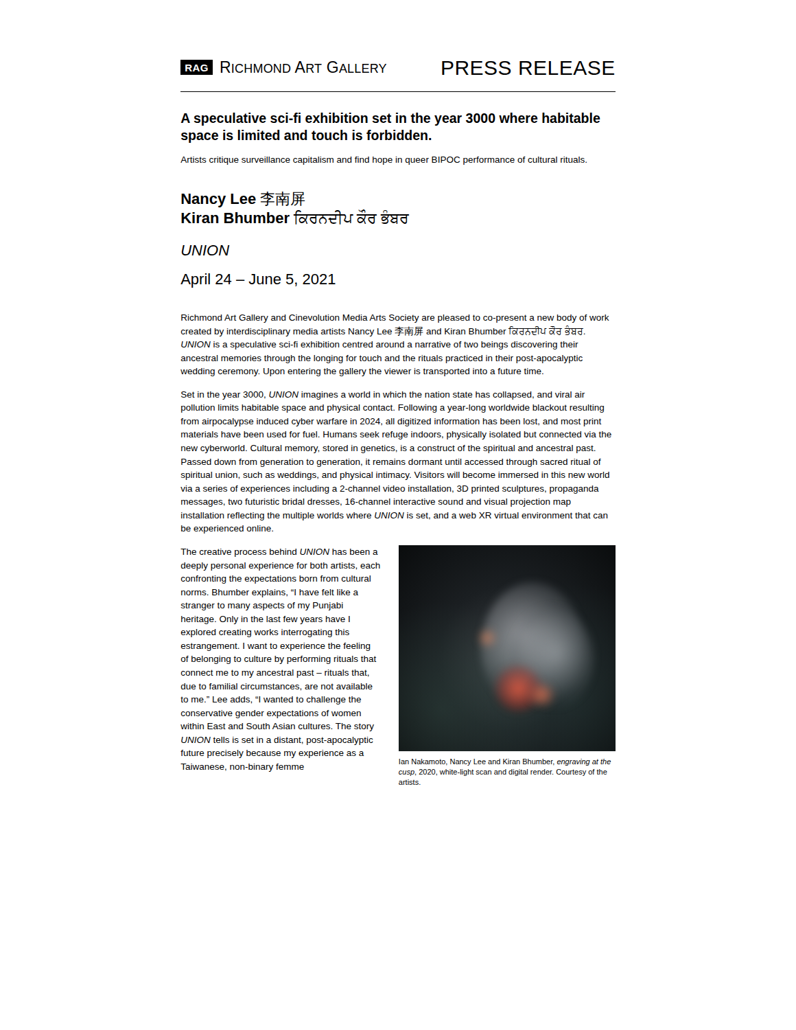RAG RICHMOND ART GALLERY
PRESS RELEASE
A speculative sci-fi exhibition set in the year 3000 where habitable space is limited and touch is forbidden.
Artists critique surveillance capitalism and find hope in queer BIPOC performance of cultural rituals.
Nancy Lee 李南屏
Kiran Bhumber ਕਿਰਨਦੀਪ ਕੌਰ ਭੰਬਰ
UNION
April 24 – June 5, 2021
Richmond Art Gallery and Cinevolution Media Arts Society are pleased to co-present a new body of work created by interdisciplinary media artists Nancy Lee 李南屏 and Kiran Bhumber ਕਿਰਨਦੀਪ ਕੌਰ ਭੰਬਰ. UNION is a speculative sci-fi exhibition centred around a narrative of two beings discovering their ancestral memories through the longing for touch and the rituals practiced in their post-apocalyptic wedding ceremony. Upon entering the gallery the viewer is transported into a future time.
Set in the year 3000, UNION imagines a world in which the nation state has collapsed, and viral air pollution limits habitable space and physical contact. Following a year-long worldwide blackout resulting from airpocalypse induced cyber warfare in 2024, all digitized information has been lost, and most print materials have been used for fuel. Humans seek refuge indoors, physically isolated but connected via the new cyberworld. Cultural memory, stored in genetics, is a construct of the spiritual and ancestral past. Passed down from generation to generation, it remains dormant until accessed through sacred ritual of spiritual union, such as weddings, and physical intimacy. Visitors will become immersed in this new world via a series of experiences including a 2-channel video installation, 3D printed sculptures, propaganda messages, two futuristic bridal dresses, 16-channel interactive sound and visual projection map installation reflecting the multiple worlds where UNION is set, and a web XR virtual environment that can be experienced online.
The creative process behind UNION has been a deeply personal experience for both artists, each confronting the expectations born from cultural norms. Bhumber explains, “I have felt like a stranger to many aspects of my Punjabi heritage. Only in the last few years have I explored creating works interrogating this estrangement. I want to experience the feeling of belonging to culture by performing rituals that connect me to my ancestral past – rituals that, due to familial circumstances, are not available to me.” Lee adds, “I wanted to challenge the conservative gender expectations of women within East and South Asian cultures. The story UNION tells is set in a distant, post-apocalyptic future precisely because my experience as a Taiwanese, non-binary femme
Ian Nakamoto, Nancy Lee and Kiran Bhumber, engraving at the cusp, 2020, white-light scan and digital render. Courtesy of the artists.